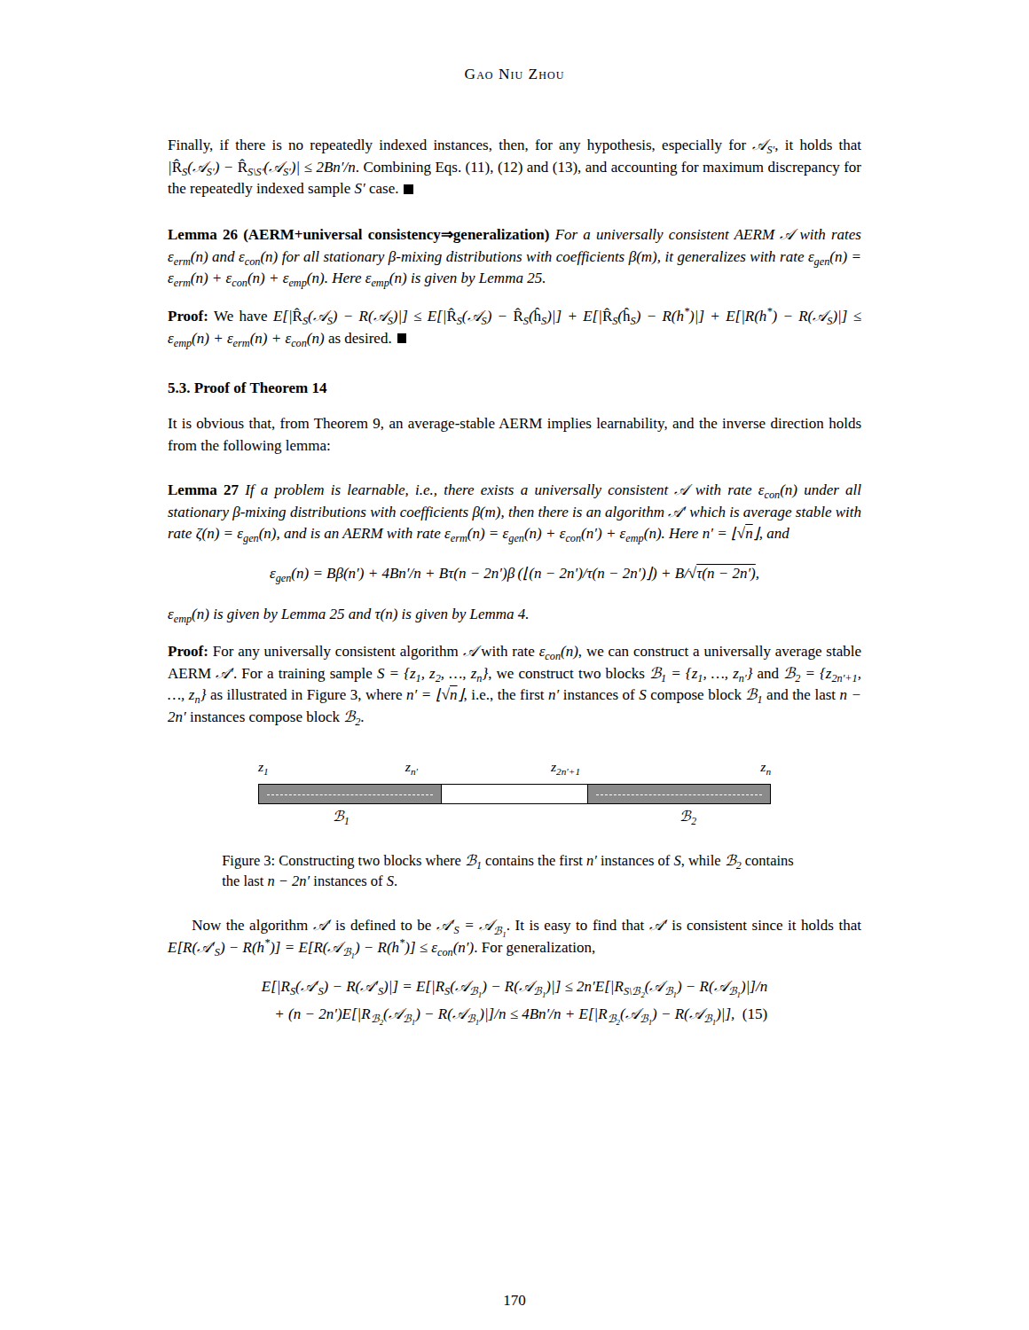Gao Niu Zhou
Finally, if there is no repeatedly indexed instances, then, for any hypothesis, especially for 𝒜S′, it holds that |R̂S(𝒜S′) − R̂S\S′(𝒜S′)| ≤ 2Bn′/n. Combining Eqs. (11), (12) and (13), and accounting for maximum discrepancy for the repeatedly indexed sample S′ case.
Lemma 26 (AERM+universal consistency⇒generalization) For a universally consistent AERM 𝒜 with rates εerm(n) and εcon(n) for all stationary β-mixing distributions with coefficients β(m), it generalizes with rate εgen(n) = εerm(n) + εcon(n) + εemp(n). Here εemp(n) is given by Lemma 25.
Proof: We have E[|R̂S(𝒜S) − R(𝒜S)|] ≤ E[|R̂S(𝒜S) − R̂S(ĥS)|] + E[|R̂S(ĥS) − R(h*)|] + E[|R(h*) − R(𝒜S)|] ≤ εemp(n) + εerm(n) + εcon(n) as desired.
5.3. Proof of Theorem 14
It is obvious that, from Theorem 9, an average-stable AERM implies learnability, and the inverse direction holds from the following lemma:
Lemma 27 If a problem is learnable, i.e., there exists a universally consistent 𝒜 with rate εcon(n) under all stationary β-mixing distributions with coefficients β(m), then there is an algorithm 𝒜′ which is average stable with rate ζ(n) = εgen(n), and is an AERM with rate εerm(n) = εgen(n) + εcon(n′) + εemp(n). Here n′ = ⌊√n⌋, and
εgen(n) = Bβ(n′) + 4Bn′/n + Bτ(n − 2n′)β (⌊(n − 2n′)/τ(n − 2n′)⌋) + B/√τ(n − 2n′),
εemp(n) is given by Lemma 25 and τ(n) is given by Lemma 4.
Proof: For any universally consistent algorithm 𝒜 with rate εcon(n), we can construct a universally average stable AERM 𝒜′. For a training sample S = {z1, z2, …, zn}, we construct two blocks ℬ1 = {z1, …, zn′} and ℬ2 = {z2n′+1, …, zn} as illustrated in Figure 3, where n′ = ⌊√n⌋, i.e., the first n′ instances of S compose block ℬ1 and the last n − 2n′ instances compose block ℬ2.
z1 zn′ z2n′+1 zn
ℬ1 ℬ2
Figure 3: Constructing two blocks where ℬ1 contains the first n′ instances of S, while ℬ2 contains the last n − 2n′ instances of S.
Now the algorithm 𝒜′ is defined to be 𝒜′S = 𝒜ℬ1. It is easy to find that 𝒜′ is consistent since it holds that E[R(𝒜′S) − R(h*)] = E[R(𝒜ℬ1) − R(h*)] ≤ εcon(n′). For generalization,
E[|RS(𝒜′S) − R(𝒜′S)|] = E[|RS(𝒜ℬ1) − R(𝒜ℬ1)|] ≤ 2n′E[|RS\ℬ2(𝒜ℬ1) − R(𝒜ℬ1)|]/n
+ (n − 2n′)E[|Rℬ2(𝒜ℬ1) − R(𝒜ℬ1)|]/n ≤ 4Bn′/n + E[|Rℬ2(𝒜ℬ1) − R(𝒜ℬ1)|], (15)
170